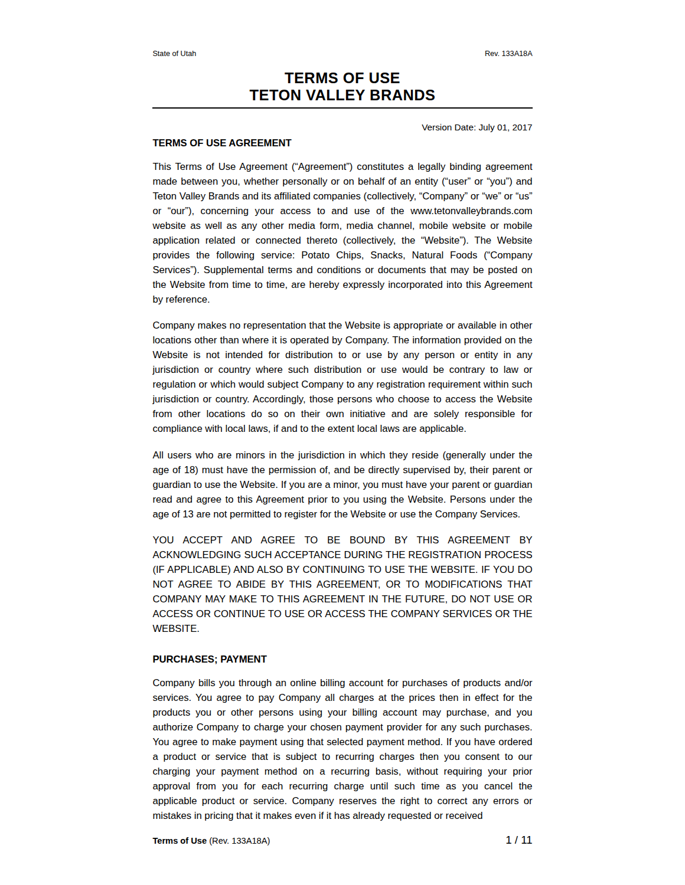State of Utah Rev. 133A18A
TERMS OF USE
TETON VALLEY BRANDS
Version Date: July 01, 2017
TERMS OF USE AGREEMENT
This Terms of Use Agreement (“Agreement”) constitutes a legally binding agreement made between you, whether personally or on behalf of an entity (“user” or “you”) and Teton Valley Brands and its affiliated companies (collectively, “Company” or “we” or “us” or “our”), concerning your access to and use of the www.tetonvalleybrands.com website as well as any other media form, media channel, mobile website or mobile application related or connected thereto (collectively, the “Website”). The Website provides the following service: Potato Chips, Snacks, Natural Foods (“Company Services”). Supplemental terms and conditions or documents that may be posted on the Website from time to time, are hereby expressly incorporated into this Agreement by reference.
Company makes no representation that the Website is appropriate or available in other locations other than where it is operated by Company. The information provided on the Website is not intended for distribution to or use by any person or entity in any jurisdiction or country where such distribution or use would be contrary to law or regulation or which would subject Company to any registration requirement within such jurisdiction or country. Accordingly, those persons who choose to access the Website from other locations do so on their own initiative and are solely responsible for compliance with local laws, if and to the extent local laws are applicable.
All users who are minors in the jurisdiction in which they reside (generally under the age of 18) must have the permission of, and be directly supervised by, their parent or guardian to use the Website. If you are a minor, you must have your parent or guardian read and agree to this Agreement prior to you using the Website. Persons under the age of 13 are not permitted to register for the Website or use the Company Services.
YOU ACCEPT AND AGREE TO BE BOUND BY THIS AGREEMENT BY ACKNOWLEDGING SUCH ACCEPTANCE DURING THE REGISTRATION PROCESS (IF APPLICABLE) AND ALSO BY CONTINUING TO USE THE WEBSITE. IF YOU DO NOT AGREE TO ABIDE BY THIS AGREEMENT, OR TO MODIFICATIONS THAT COMPANY MAY MAKE TO THIS AGREEMENT IN THE FUTURE, DO NOT USE OR ACCESS OR CONTINUE TO USE OR ACCESS THE COMPANY SERVICES OR THE WEBSITE.
PURCHASES; PAYMENT
Company bills you through an online billing account for purchases of products and/or services. You agree to pay Company all charges at the prices then in effect for the products you or other persons using your billing account may purchase, and you authorize Company to charge your chosen payment provider for any such purchases. You agree to make payment using that selected payment method. If you have ordered a product or service that is subject to recurring charges then you consent to our charging your payment method on a recurring basis, without requiring your prior approval from you for each recurring charge until such time as you cancel the applicable product or service. Company reserves the right to correct any errors or mistakes in pricing that it makes even if it has already requested or received
Terms of Use (Rev. 133A18A) 1 / 11